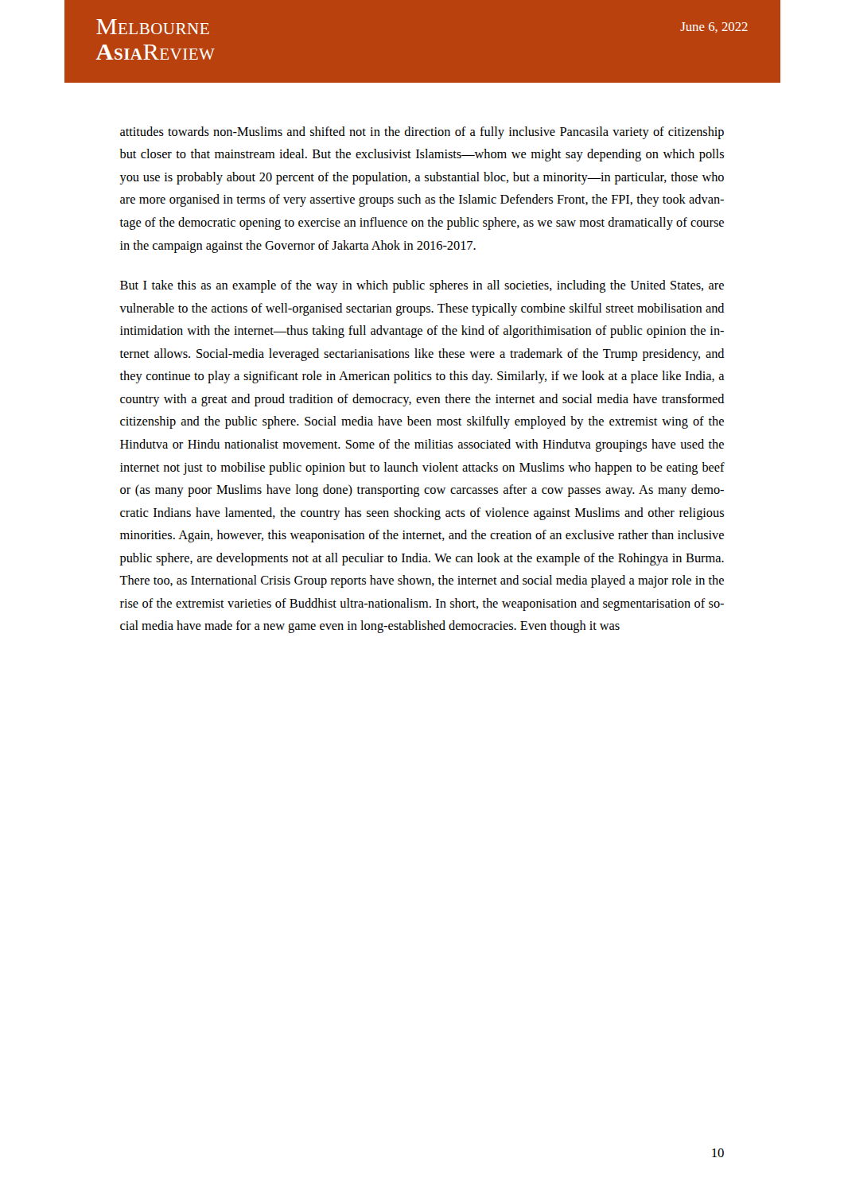Melbourne Asia Review
June 6, 2022
attitudes towards non-Muslims and shifted not in the direction of a fully inclusive Pancasila variety of citizenship but closer to that mainstream ideal. But the exclusivist Islamists—whom we might say depending on which polls you use is probably about 20 percent of the population, a substantial bloc, but a minority—in particular, those who are more organised in terms of very assertive groups such as the Islamic Defenders Front, the FPI, they took advantage of the democratic opening to exercise an influence on the public sphere, as we saw most dramatically of course in the campaign against the Governor of Jakarta Ahok in 2016-2017.
But I take this as an example of the way in which public spheres in all societies, including the United States, are vulnerable to the actions of well-organised sectarian groups. These typically combine skilful street mobilisation and intimidation with the internet—thus taking full advantage of the kind of algorithimisation of public opinion the internet allows. Social-media leveraged sectarianisations like these were a trademark of the Trump presidency, and they continue to play a significant role in American politics to this day. Similarly, if we look at a place like India, a country with a great and proud tradition of democracy, even there the internet and social media have transformed citizenship and the public sphere. Social media have been most skilfully employed by the extremist wing of the Hindutva or Hindu nationalist movement. Some of the militias associated with Hindutva groupings have used the internet not just to mobilise public opinion but to launch violent attacks on Muslims who happen to be eating beef or (as many poor Muslims have long done) transporting cow carcasses after a cow passes away. As many democratic Indians have lamented, the country has seen shocking acts of violence against Muslims and other religious minorities. Again, however, this weaponisation of the internet, and the creation of an exclusive rather than inclusive public sphere, are developments not at all peculiar to India. We can look at the example of the Rohingya in Burma. There too, as International Crisis Group reports have shown, the internet and social media played a major role in the rise of the extremist varieties of Buddhist ultra-nationalism. In short, the weaponisation and segmentarisation of social media have made for a new game even in long-established democracies. Even though it was
10